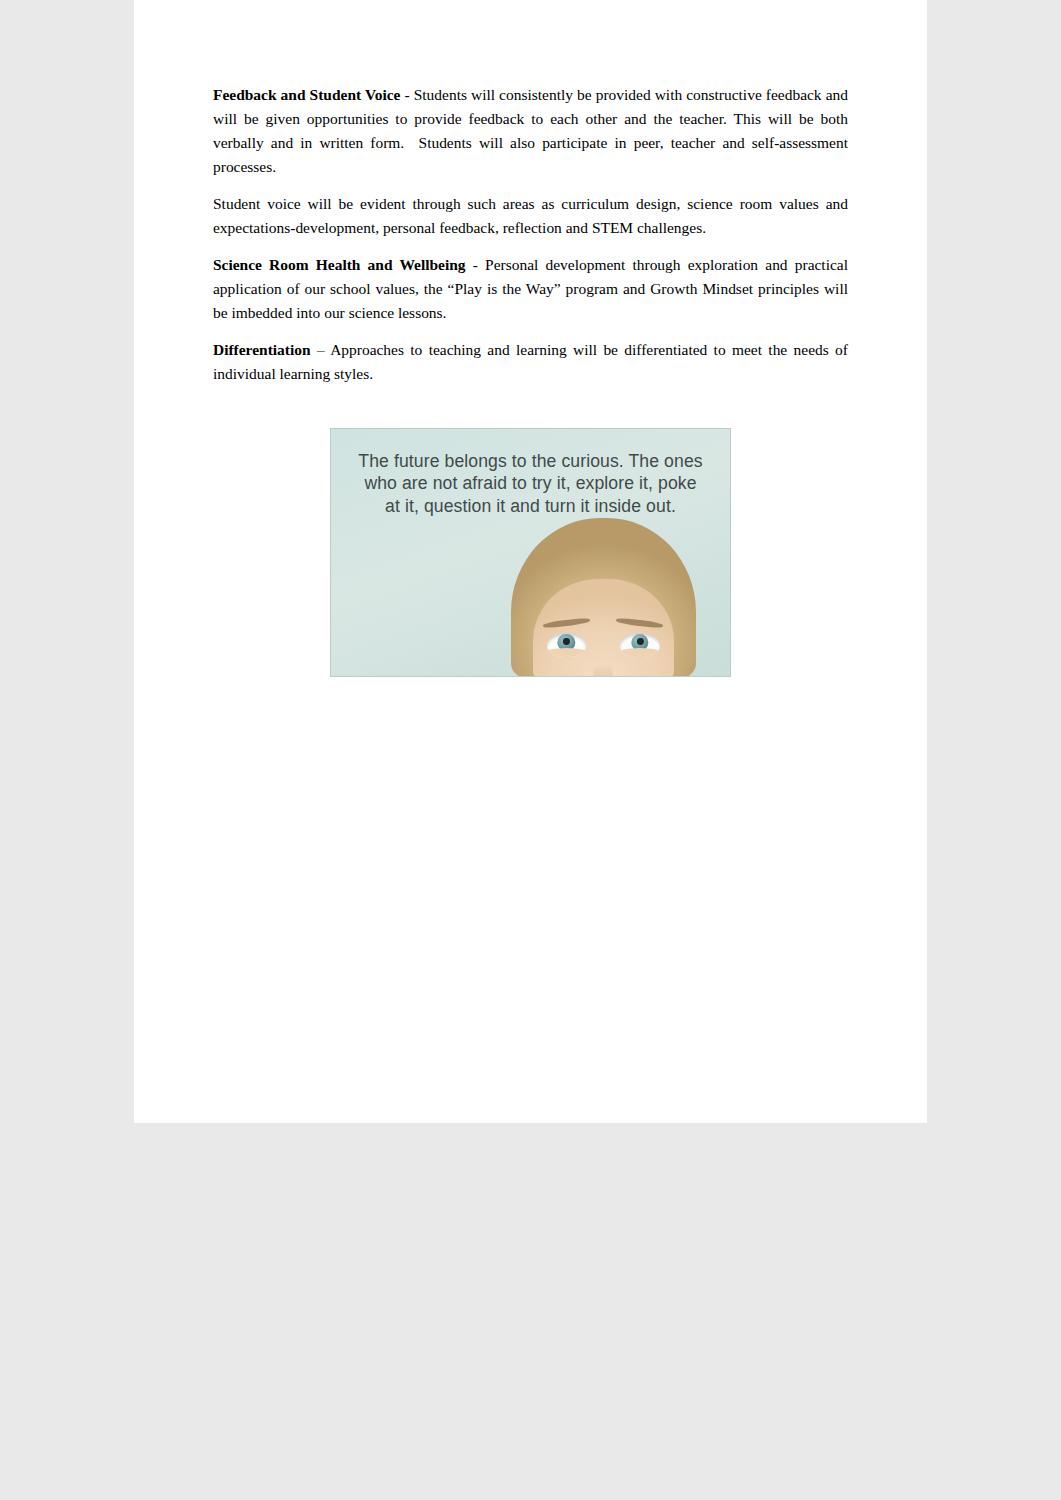Feedback and Student Voice - Students will consistently be provided with constructive feedback and will be given opportunities to provide feedback to each other and the teacher. This will be both verbally and in written form. Students will also participate in peer, teacher and self-assessment processes.
Student voice will be evident through such areas as curriculum design, science room values and expectations-development, personal feedback, reflection and STEM challenges.
Science Room Health and Wellbeing - Personal development through exploration and practical application of our school values, the “Play is the Way” program and Growth Mindset principles will be imbedded into our science lessons.
Differentiation – Approaches to teaching and learning will be differentiated to meet the needs of individual learning styles.
The future belongs to the curious. The ones
who are not afraid to try it, explore it, poke
at it, question it and turn it inside out.